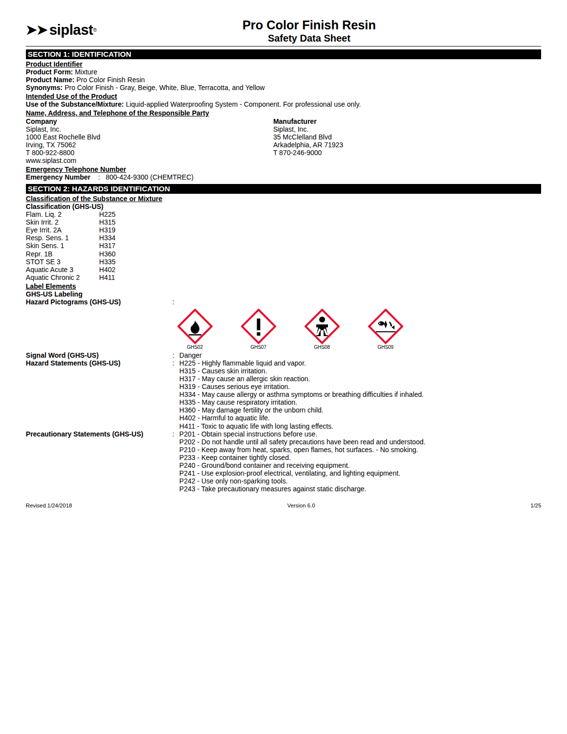➤➤siplast®
Pro Color Finish Resin
Safety Data Sheet
SECTION 1: IDENTIFICATION
Product Identifier
Product Form: Mixture
Product Name: Pro Color Finish Resin
Synonyms: Pro Color Finish - Gray, Beige, White, Blue, Terracotta, and Yellow
Intended Use of the Product
Use of the Substance/Mixture: Liquid-applied Waterproofing System - Component. For professional use only.
Name, Address, and Telephone of the Responsible Party
Company
Siplast, Inc.
1000 East Rochelle Blvd
Irving, TX 75062
T 800-922-8800
www.siplast.com
Manufacturer
Siplast, Inc.
35 McClelland Blvd
Arkadelphia, AR 71923
T 870-246-9000
Emergency Telephone Number
Emergency Number : 800-424-9300 (CHEMTREC)
SECTION 2: HAZARDS IDENTIFICATION
Classification of the Substance or Mixture
Classification (GHS-US)
| Flam. Liq. 2 | H225 |
| Skin Irrit. 2 | H315 |
| Eye Irrit. 2A | H319 |
| Resp. Sens. 1 | H334 |
| Skin Sens. 1 | H317 |
| Repr. 1B | H360 |
| STOT SE 3 | H335 |
| Aquatic Acute 3 | H402 |
| Aquatic Chronic 2 | H411 |
Label Elements
GHS-US Labeling
Hazard Pictograms (GHS-US)
:
GHS02
GHS07
GHS08
GHS09
Signal Word (GHS-US)
:
Danger
Hazard Statements (GHS-US)
:
H225 - Highly flammable liquid and vapor.
H315 - Causes skin irritation.
H317 - May cause an allergic skin reaction.
H319 - Causes serious eye irritation.
H334 - May cause allergy or asthma symptoms or breathing difficulties if inhaled.
H335 - May cause respiratory irritation.
H360 - May damage fertility or the unborn child.
H402 - Harmful to aquatic life.
H411 - Toxic to aquatic life with long lasting effects.
Precautionary Statements (GHS-US)
:
P201 - Obtain special instructions before use.
P202 - Do not handle until all safety precautions have been read and understood.
P210 - Keep away from heat, sparks, open flames, hot surfaces. - No smoking.
P233 - Keep container tightly closed.
P240 - Ground/bond container and receiving equipment.
P241 - Use explosion-proof electrical, ventilating, and lighting equipment.
P242 - Use only non-sparking tools.
P243 - Take precautionary measures against static discharge.
Revised 1/24/2018
Version 6.0
1/25